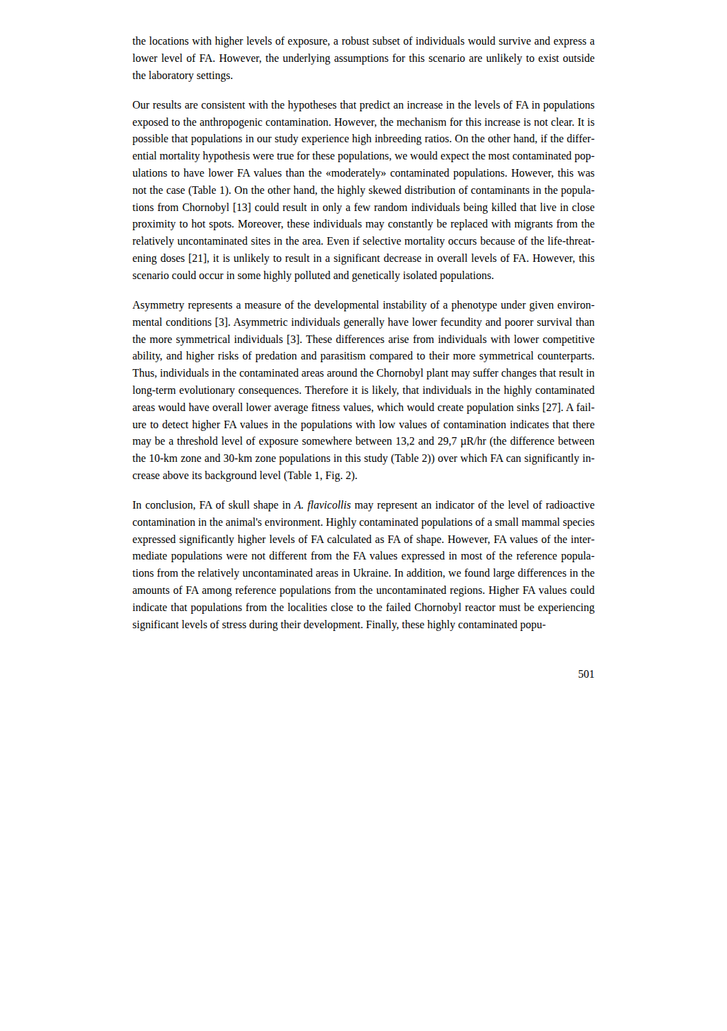the locations with higher levels of exposure, a robust subset of individuals would survive and express a lower level of FA. However, the underlying assumptions for this scenario are unlikely to exist outside the laboratory settings.
Our results are consistent with the hypotheses that predict an increase in the levels of FA in populations exposed to the anthropogenic contamination. However, the mechanism for this increase is not clear. It is possible that populations in our study experience high inbreeding ratios. On the other hand, if the differential mortality hypothesis were true for these populations, we would expect the most contaminated populations to have lower FA values than the «moderately» contaminated populations. However, this was not the case (Table 1). On the other hand, the highly skewed distribution of contaminants in the populations from Chornobyl [13] could result in only a few random individuals being killed that live in close proximity to hot spots. Moreover, these individuals may constantly be replaced with migrants from the relatively uncontaminated sites in the area. Even if selective mortality occurs because of the life-threatening doses [21], it is unlikely to result in a significant decrease in overall levels of FA. However, this scenario could occur in some highly polluted and genetically isolated populations.
Asymmetry represents a measure of the developmental instability of a phenotype under given environmental conditions [3]. Asymmetric individuals generally have lower fecundity and poorer survival than the more symmetrical individuals [3]. These differences arise from individuals with lower competitive ability, and higher risks of predation and parasitism compared to their more symmetrical counterparts. Thus, individuals in the contaminated areas around the Chornobyl plant may suffer changes that result in long-term evolutionary consequences. Therefore it is likely, that individuals in the highly contaminated areas would have overall lower average fitness values, which would create population sinks [27]. A failure to detect higher FA values in the populations with low values of contamination indicates that there may be a threshold level of exposure somewhere between 13,2 and 29,7 µR/hr (the difference between the 10-km zone and 30-km zone populations in this study (Table 2)) over which FA can significantly increase above its background level (Table 1, Fig. 2).
In conclusion, FA of skull shape in A. flavicollis may represent an indicator of the level of radioactive contamination in the animal's environment. Highly contaminated populations of a small mammal species expressed significantly higher levels of FA calculated as FA of shape. However, FA values of the intermediate populations were not different from the FA values expressed in most of the reference populations from the relatively uncontaminated areas in Ukraine. In addition, we found large differences in the amounts of FA among reference populations from the uncontaminated regions. Higher FA values could indicate that populations from the localities close to the failed Chornobyl reactor must be experiencing significant levels of stress during their development. Finally, these highly contaminated popu-
501